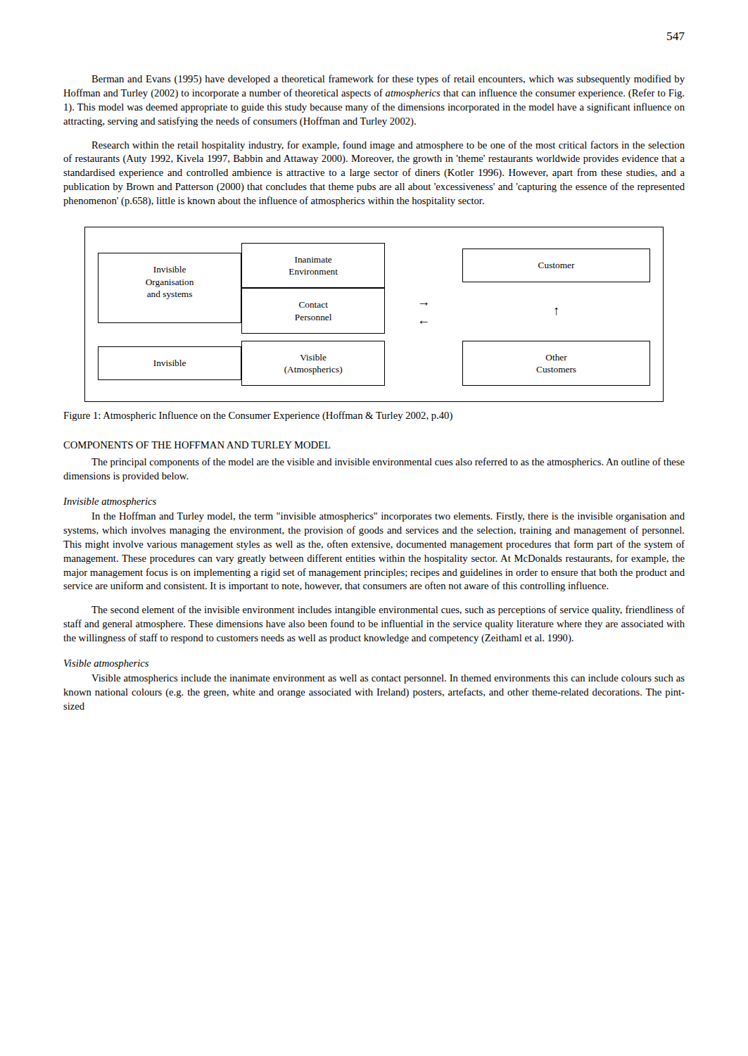547
Berman and Evans (1995) have developed a theoretical framework for these types of retail encounters, which was subsequently modified by Hoffman and Turley (2002) to incorporate a number of theoretical aspects of atmospherics that can influence the consumer experience. (Refer to Fig. 1). This model was deemed appropriate to guide this study because many of the dimensions incorporated in the model have a significant influence on attracting, serving and satisfying the needs of consumers (Hoffman and Turley 2002).
Research within the retail hospitality industry, for example, found image and atmosphere to be one of the most critical factors in the selection of restaurants (Auty 1992, Kivela 1997, Babbin and Attaway 2000). Moreover, the growth in 'theme' restaurants worldwide provides evidence that a standardised experience and controlled ambience is attractive to a large sector of diners (Kotler 1996). However, apart from these studies, and a publication by Brown and Patterson (2000) that concludes that theme pubs are all about 'excessiveness' and 'capturing the essence of the represented phenomenon' (p.658), little is known about the influence of atmospherics within the hospitality sector.
| Invisible Organisation and systems | Inanimate Environment | | Customer |
| Contact Personnel | → ← | ↑ |
| Invisible | Visible (Atmospherics) | | Other Customers |
Figure 1: Atmospheric Influence on the Consumer Experience (Hoffman & Turley 2002, p.40)
Components of the Hoffman and Turley Model
The principal components of the model are the visible and invisible environmental cues also referred to as the atmospherics. An outline of these dimensions is provided below.
Invisible atmospherics
In the Hoffman and Turley model, the term "invisible atmospherics" incorporates two elements. Firstly, there is the invisible organisation and systems, which involves managing the environment, the provision of goods and services and the selection, training and management of personnel. This might involve various management styles as well as the, often extensive, documented management procedures that form part of the system of management. These procedures can vary greatly between different entities within the hospitality sector. At McDonalds restaurants, for example, the major management focus is on implementing a rigid set of management principles; recipes and guidelines in order to ensure that both the product and service are uniform and consistent. It is important to note, however, that consumers are often not aware of this controlling influence.
The second element of the invisible environment includes intangible environmental cues, such as perceptions of service quality, friendliness of staff and general atmosphere. These dimensions have also been found to be influential in the service quality literature where they are associated with the willingness of staff to respond to customers needs as well as product knowledge and competency (Zeithaml et al. 1990).
Visible atmospherics
Visible atmospherics include the inanimate environment as well as contact personnel. In themed environments this can include colours such as known national colours (e.g. the green, white and orange associated with Ireland) posters, artefacts, and other theme-related decorations. The pint-sized